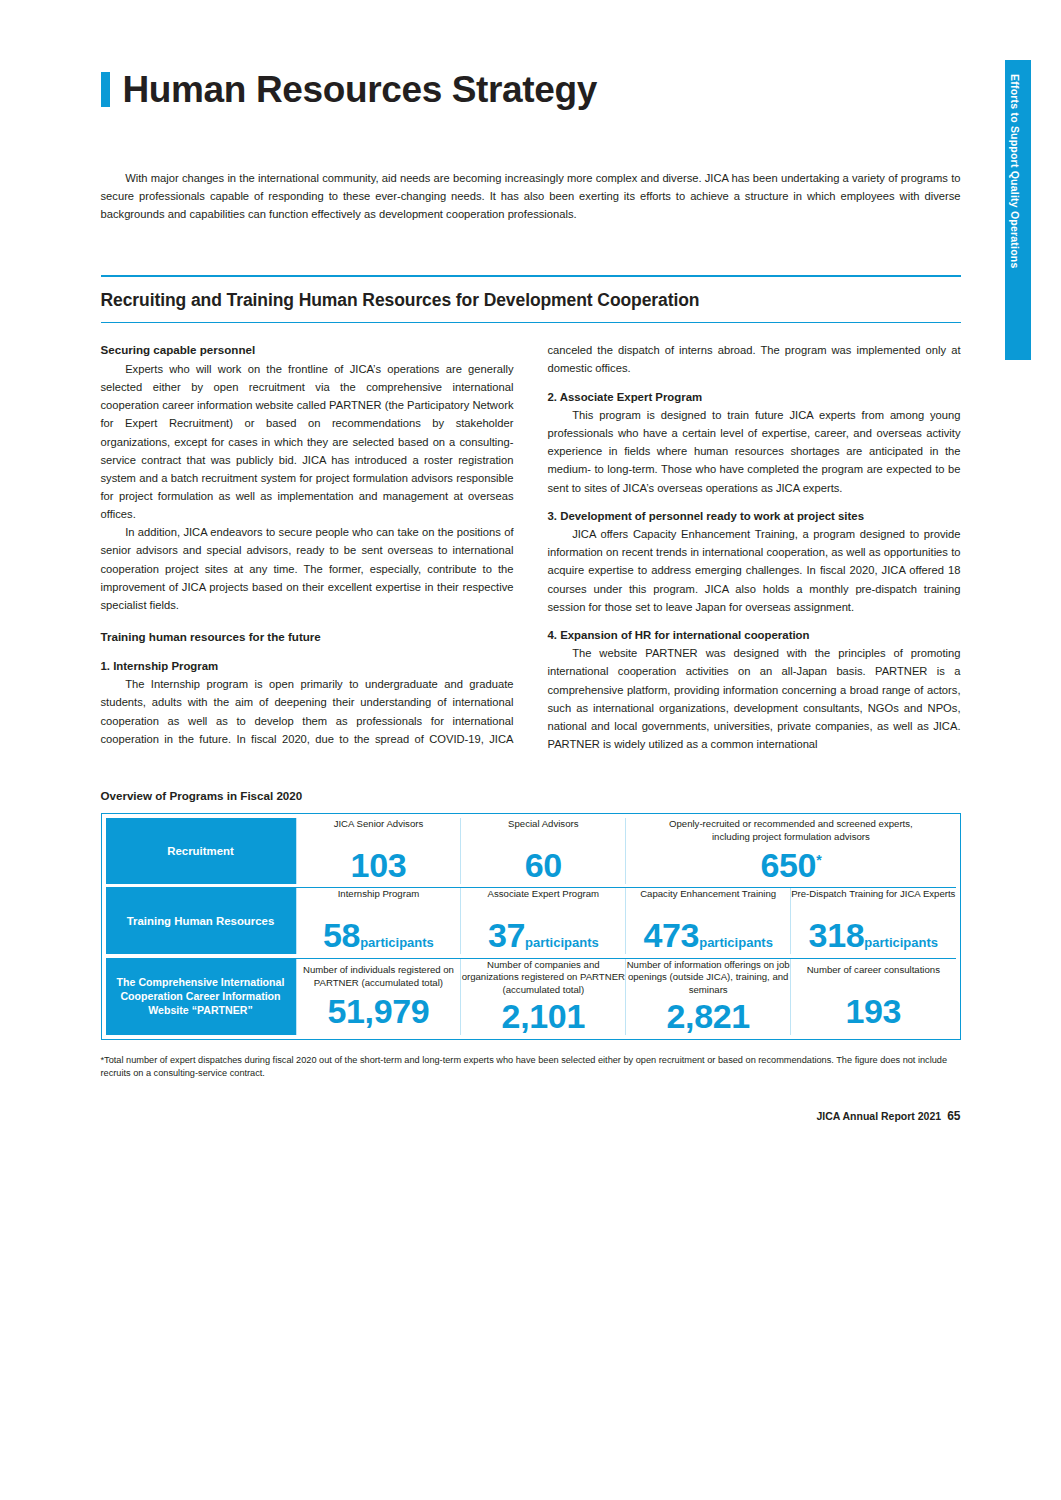Efforts to Support Quality Operations
Human Resources Strategy
With major changes in the international community, aid needs are becoming increasingly more complex and diverse. JICA has been undertaking a variety of programs to secure professionals capable of responding to these ever-changing needs. It has also been exerting its efforts to achieve a structure in which employees with diverse backgrounds and capabilities can function effectively as development cooperation professionals.
Recruiting and Training Human Resources for Development Cooperation
Securing capable personnel
Experts who will work on the frontline of JICA’s operations are generally selected either by open recruitment via the comprehensive international cooperation career information website called PARTNER (the Participatory Network for Expert Recruitment) or based on recommendations by stakeholder organizations, except for cases in which they are selected based on a consulting-service contract that was publicly bid. JICA has introduced a roster registration system and a batch recruitment system for project formulation advisors responsible for project formulation as well as implementation and management at overseas offices.
In addition, JICA endeavors to secure people who can take on the positions of senior advisors and special advisors, ready to be sent overseas to international cooperation project sites at any time. The former, especially, contribute to the improvement of JICA projects based on their excellent expertise in their respective specialist fields.
Training human resources for the future
1. Internship Program
The Internship program is open primarily to undergraduate and graduate students, adults with the aim of deepening their understanding of international cooperation as well as to develop them as professionals for international cooperation in the future. In fiscal 2020, due to the spread of COVID-19, JICA canceled the dispatch of interns abroad. The program was implemented only at domestic offices.
2. Associate Expert Program
This program is designed to train future JICA experts from among young professionals who have a certain level of expertise, career, and overseas activity experience in fields where human resources shortages are anticipated in the medium- to long-term. Those who have completed the program are expected to be sent to sites of JICA’s overseas operations as JICA experts.
3. Development of personnel ready to work at project sites
JICA offers Capacity Enhancement Training, a program designed to provide information on recent trends in international cooperation, as well as opportunities to acquire expertise to address emerging challenges. In fiscal 2020, JICA offered 18 courses under this program. JICA also holds a monthly pre-dispatch training session for those set to leave Japan for overseas assignment.
4. Expansion of HR for international cooperation
The website PARTNER was designed with the principles of promoting international cooperation activities on an all-Japan basis. PARTNER is a comprehensive platform, providing information concerning a broad range of actors, such as international organizations, development consultants, NGOs and NPOs, national and local governments, universities, private companies, as well as JICA. PARTNER is widely utilized as a common international
Overview of Programs in Fiscal 2020
| Recruitment | JICA Senior Advisors 103 | Special Advisors 60 | Openly-recruited or recommended and screened experts, including project formulation advisors 650 * |
| Training Human Resources | Internship Program 58 participants | Associate Expert Program 37 participants | Capacity Enhancement Training 473 participants | Pre-Dispatch Training for JICA Experts 318 participants |
| The Comprehensive International Cooperation Career Information Website “PARTNER” | Number of individuals registered on PARTNER (accumulated total) 51,979 | Number of companies and organizations registered on PARTNER (accumulated total) 2,101 | Number of information offerings on job openings (outside JICA), training, and seminars 2,821 | Number of career consultations 193 |
*Total number of expert dispatches during fiscal 2020 out of the short-term and long-term experts who have been selected either by open recruitment or based on recommendations. The figure does not include recruits on a consulting-service contract.
JICA Annual Report 202165